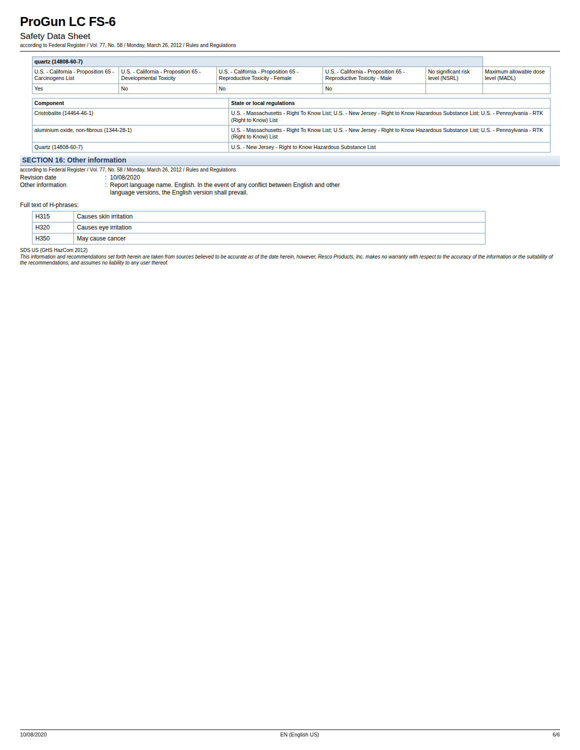ProGun LC FS-6
Safety Data Sheet
according to Federal Register / Vol. 77, No. 58 / Monday, March 26, 2012 / Rules and Regulations
| quartz (14808-60-7) | |
| U.S. - California - Proposition 65 - Carcinogens List | U.S. - California - Proposition 65 - Developmental Toxicity | U.S. - California - Proposition 65 - Reproductive Toxicity - Female | U.S. - California - Proposition 65 - Reproductive Toxicity - Male | No significant risk level (NSRL) | Maximum allowable dose level (MADL) |
| Yes | No | No | No | | |
| Component | State or local regulations |
| --- | --- |
| Cristobalite (14464-46-1) | U.S. - Massachusetts - Right To Know List; U.S. - New Jersey - Right to Know Hazardous Substance List; U.S. - Pennsylvania - RTK (Right to Know) List |
| aluminium oxide, non-fibrous (1344-28-1) | U.S. - Massachusetts - Right To Know List; U.S. - New Jersey - Right to Know Hazardous Substance List; U.S. - Pennsylvania - RTK (Right to Know) List |
| Quartz (14808-60-7) | U.S. - New Jersey - Right to Know Hazardous Substance List |
SECTION 16: Other information
according to Federal Register / Vol. 77, No. 58 / Monday, March 26, 2012 / Rules and Regulations
Revision date
:
10/08/2020
Other information
:
Report language name. English. In the event of any conflict between English and other language versions, the English version shall prevail.
Full text of H-phrases:
| H315 | Causes skin irritation |
| H320 | Causes eye irritation |
| H350 | May cause cancer |
SDS US (GHS HazCom 2012)
This information and recommendations set forth herein are taken from sources believed to be accurate as of the date herein, however, Resco Products, Inc. makes no warranty with respect to the accuracy of the information or the suitability of the recommendations, and assumes no liability to any user thereof.
10/08/2020 6/6
EN (English US)